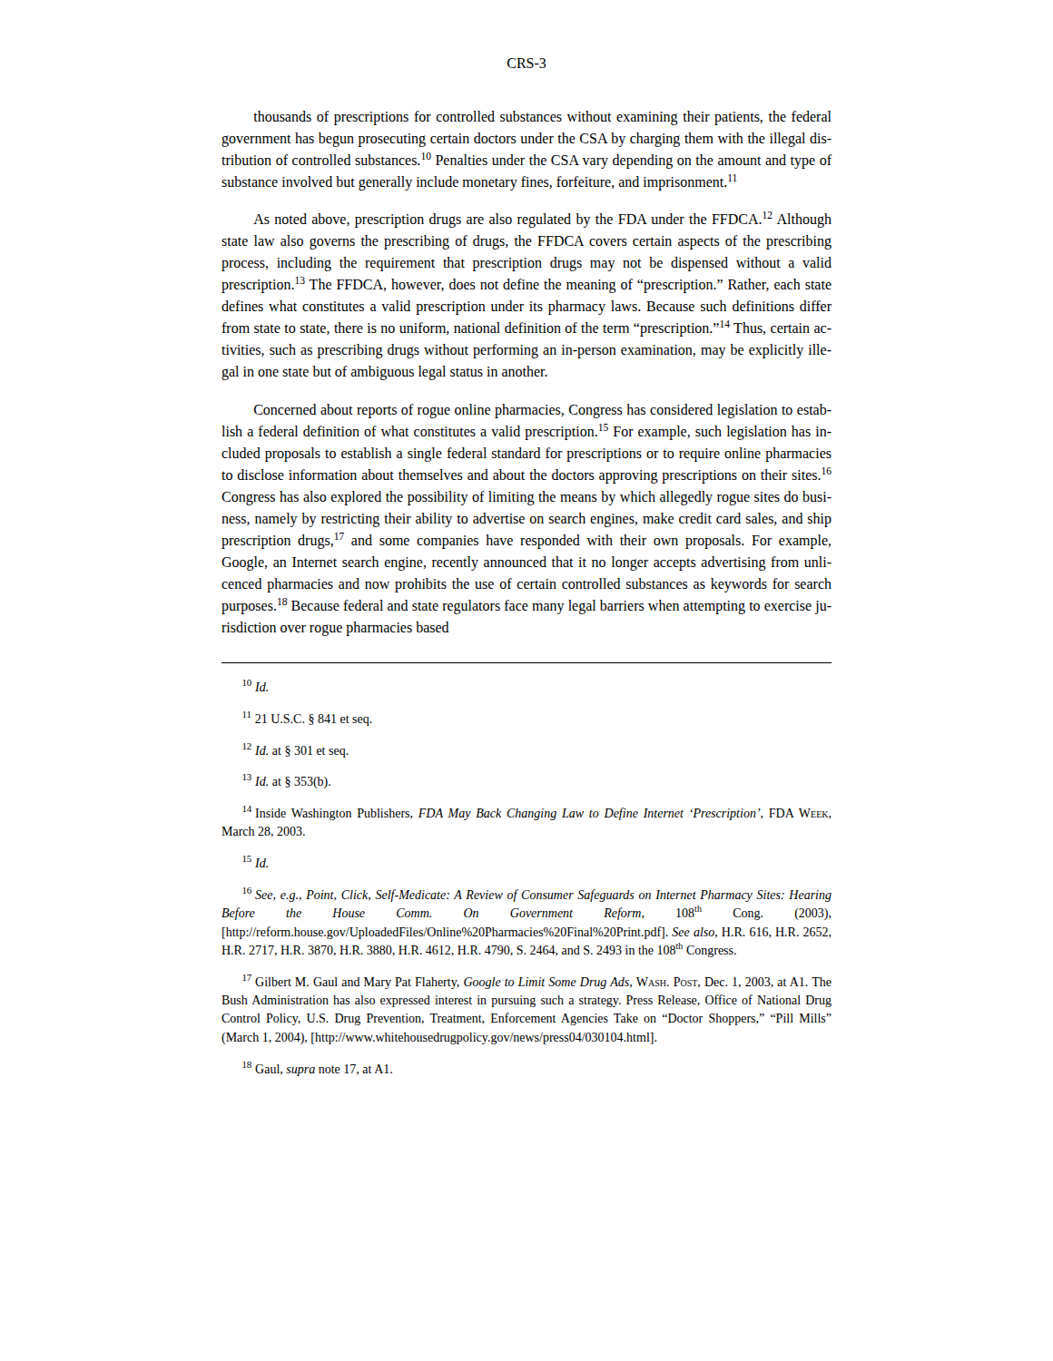CRS-3
thousands of prescriptions for controlled substances without examining their patients, the federal government has begun prosecuting certain doctors under the CSA by charging them with the illegal distribution of controlled substances.10 Penalties under the CSA vary depending on the amount and type of substance involved but generally include monetary fines, forfeiture, and imprisonment.11
As noted above, prescription drugs are also regulated by the FDA under the FFDCA.12 Although state law also governs the prescribing of drugs, the FFDCA covers certain aspects of the prescribing process, including the requirement that prescription drugs may not be dispensed without a valid prescription.13 The FFDCA, however, does not define the meaning of “prescription.” Rather, each state defines what constitutes a valid prescription under its pharmacy laws. Because such definitions differ from state to state, there is no uniform, national definition of the term “prescription.”14 Thus, certain activities, such as prescribing drugs without performing an in-person examination, may be explicitly illegal in one state but of ambiguous legal status in another.
Concerned about reports of rogue online pharmacies, Congress has considered legislation to establish a federal definition of what constitutes a valid prescription.15 For example, such legislation has included proposals to establish a single federal standard for prescriptions or to require online pharmacies to disclose information about themselves and about the doctors approving prescriptions on their sites.16 Congress has also explored the possibility of limiting the means by which allegedly rogue sites do business, namely by restricting their ability to advertise on search engines, make credit card sales, and ship prescription drugs,17 and some companies have responded with their own proposals. For example, Google, an Internet search engine, recently announced that it no longer accepts advertising from unlicenced pharmacies and now prohibits the use of certain controlled substances as keywords for search purposes.18 Because federal and state regulators face many legal barriers when attempting to exercise jurisdiction over rogue pharmacies based
Id.
21 U.S.C. § 841 et seq.
Id. at § 301 et seq.
Id. at § 353(b).
Inside Washington Publishers, FDA May Back Changing Law to Define Internet ‘Prescription’, FDA Week, March 28, 2003.
Id.
See, e.g., Point, Click, Self-Medicate: A Review of Consumer Safeguards on Internet Pharmacy Sites: Hearing Before the House Comm. On Government Reform, 108th Cong. (2003), [http://reform.house.gov/UploadedFiles/Online%20Pharmacies%20Final%20Print.pdf]. See also, H.R. 616, H.R. 2652, H.R. 2717, H.R. 3870, H.R. 3880, H.R. 4612, H.R. 4790, S. 2464, and S. 2493 in the 108th Congress.
Gilbert M. Gaul and Mary Pat Flaherty, Google to Limit Some Drug Ads, Wash. Post, Dec. 1, 2003, at A1. The Bush Administration has also expressed interest in pursuing such a strategy. Press Release, Office of National Drug Control Policy, U.S. Drug Prevention, Treatment, Enforcement Agencies Take on “Doctor Shoppers,” “Pill Mills” (March 1, 2004), [http://www.whitehousedrugpolicy.gov/news/press04/030104.html].
Gaul, supra note 17, at A1.